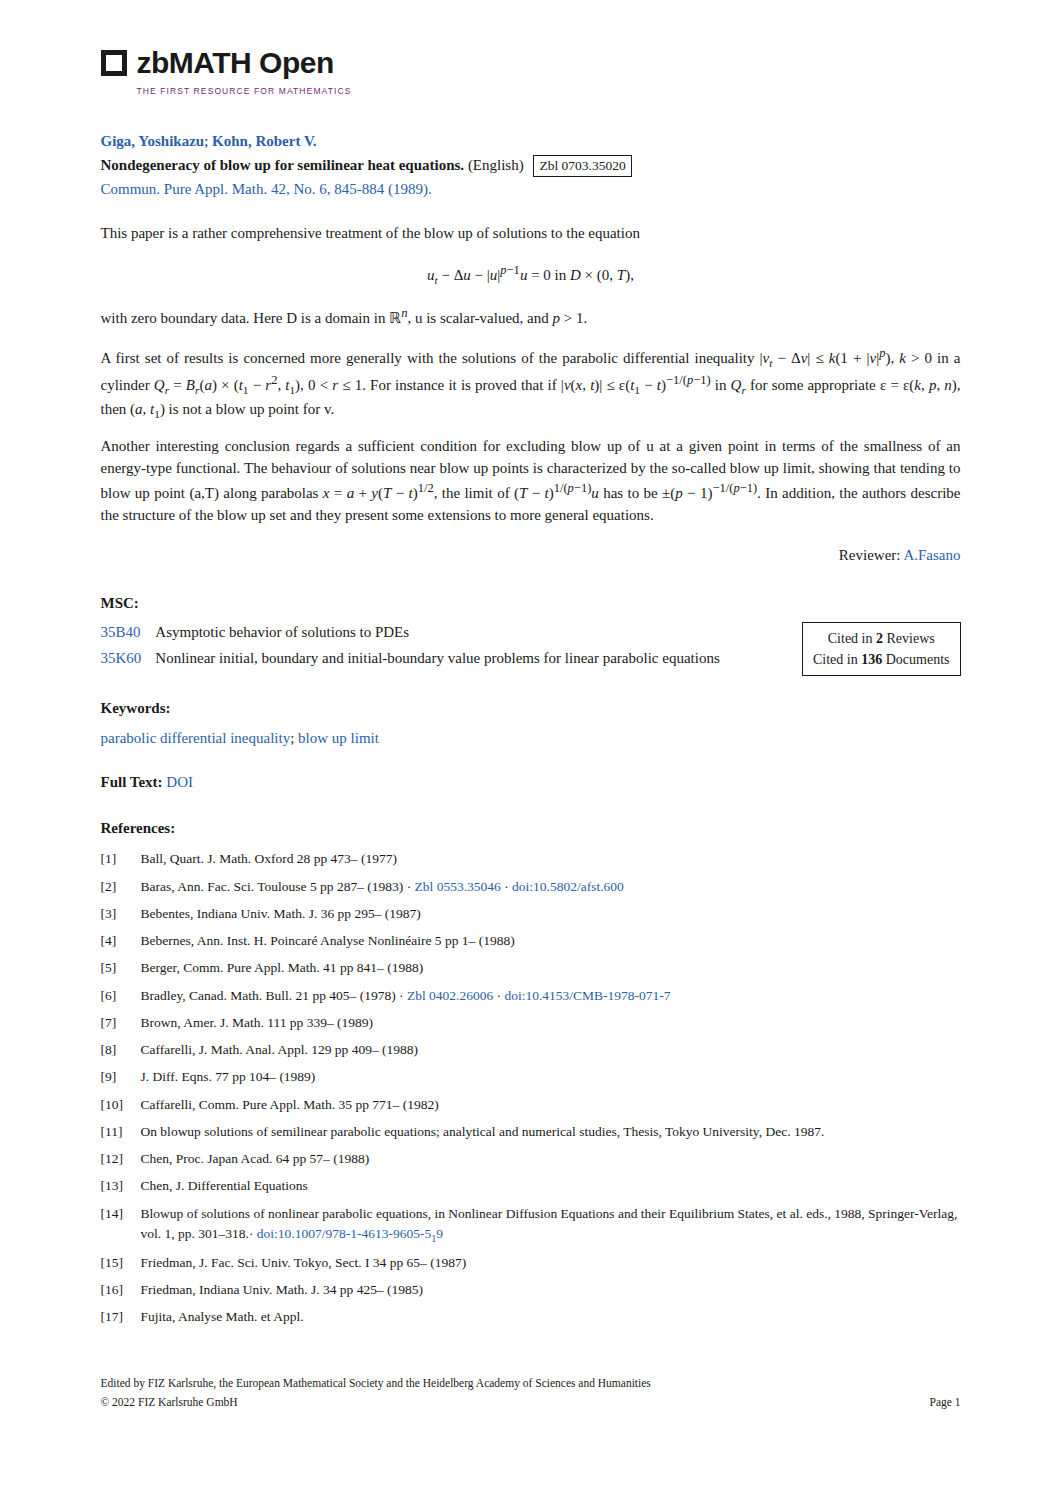zbMATH Open
The first resource for mathematics
Giga, Yoshikazu; Kohn, Robert V.
Nondegeneracy of blow up for semilinear heat equations. (English) Zbl 0703.35020
Commun. Pure Appl. Math. 42, No. 6, 845-884 (1989).
This paper is a rather comprehensive treatment of the blow up of solutions to the equation
ut − Δu − |u|p−1u = 0 in D × (0, T),
with zero boundary data. Here D is a domain in ℝn, u is scalar-valued, and p > 1.
A first set of results is concerned more generally with the solutions of the parabolic differential inequality |vt − Δv| ≤ k(1 + |v|p), k > 0 in a cylinder Qr = Br(a) × (t1 − r2, t1), 0 < r ≤ 1. For instance it is proved that if |v(x, t)| ≤ ε(t1 − t)−1/(p−1) in Qr for some appropriate ε = ε(k, p, n), then (a, t1) is not a blow up point for v.
Another interesting conclusion regards a sufficient condition for excluding blow up of u at a given point in terms of the smallness of an energy-type functional. The behaviour of solutions near blow up points is characterized by the so-called blow up limit, showing that tending to blow up point (a,T) along parabolas x = a + y(T − t)1/2, the limit of (T − t)1/(p−1)u has to be ±(p − 1)−1/(p−1). In addition, the authors describe the structure of the blow up set and they present some extensions to more general equations.
Reviewer: A.Fasano
MSC:
| 35B40 | Asymptotic behavior of solutions to PDEs |
| 35K60 | Nonlinear initial, boundary and initial-boundary value problems for linear parabolic equations |
Cited in 2 Reviews
Cited in 136 Documents
Keywords:
parabolic differential inequality; blow up limit
Full Text: DOI
References:
[1] Ball, Quart. J. Math. Oxford 28 pp 473– (1977)
[2] Baras, Ann. Fac. Sci. Toulouse 5 pp 287– (1983) · Zbl 0553.35046 · doi:10.5802/afst.600
[3] Bebentes, Indiana Univ. Math. J. 36 pp 295– (1987)
[4] Bebernes, Ann. Inst. H. Poincaré Analyse Nonlinéaire 5 pp 1– (1988)
[5] Berger, Comm. Pure Appl. Math. 41 pp 841– (1988)
[6] Bradley, Canad. Math. Bull. 21 pp 405– (1978) · Zbl 0402.26006 · doi:10.4153/CMB-1978-071-7
[7] Brown, Amer. J. Math. 111 pp 339– (1989)
[8] Caffarelli, J. Math. Anal. Appl. 129 pp 409– (1988)
[9] J. Diff. Eqns. 77 pp 104– (1989)
[10] Caffarelli, Comm. Pure Appl. Math. 35 pp 771– (1982)
[11] On blowup solutions of semilinear parabolic equations; analytical and numerical studies, Thesis, Tokyo University, Dec. 1987.
[12] Chen, Proc. Japan Acad. 64 pp 57– (1988)
[13] Chen, J. Differential Equations
[14] Blowup of solutions of nonlinear parabolic equations, in Nonlinear Diffusion Equations and their Equilibrium States, et al. eds., 1988, Springer-Verlag, vol. 1, pp. 301–318.· doi:10.1007/978-1-4613-9605-519
[15] Friedman, J. Fac. Sci. Univ. Tokyo, Sect. I 34 pp 65– (1987)
[16] Friedman, Indiana Univ. Math. J. 34 pp 425– (1985)
[17] Fujita, Analyse Math. et Appl.
Edited by FIZ Karlsruhe, the European Mathematical Society and the Heidelberg Academy of Sciences and Humanities
© 2022 FIZ Karlsruhe GmbH Page 1